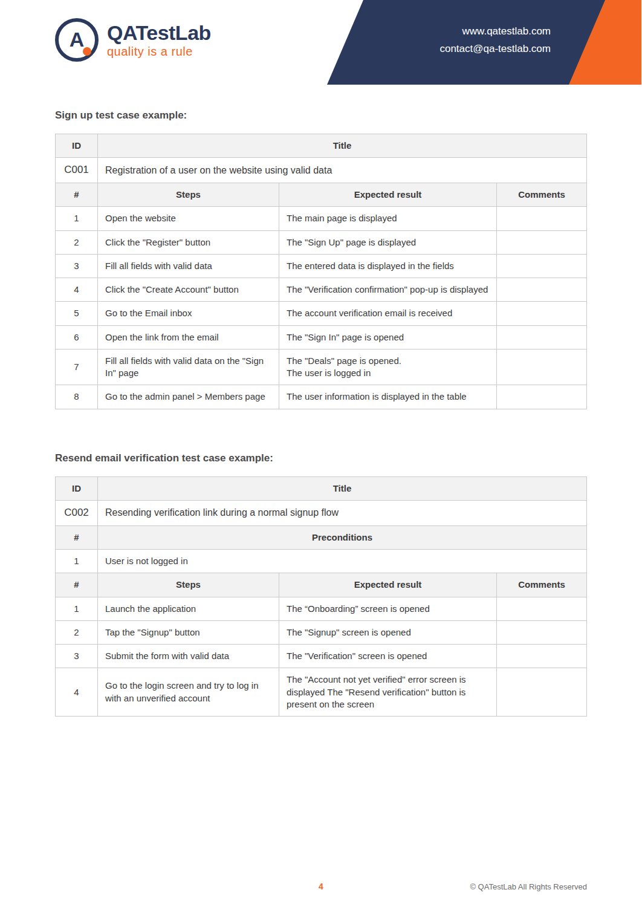QATestLab
quality is a rule
www.qatestlab.com
contact@qa-testlab.com
Sign up test case example:
| ID | Title |
| --- | --- |
| C001 | Registration of a user on the website using valid data |
| # | Steps | Expected result | Comments |
| 1 | Open the website | The main page is displayed | |
| 2 | Click the "Register" button | The "Sign Up" page is displayed | |
| 3 | Fill all fields with valid data | The entered data is displayed in the fields | |
| 4 | Click the "Create Account" button | The "Verification confirmation" pop-up is displayed | |
| 5 | Go to the Email inbox | The account verification email is received | |
| 6 | Open the link from the email | The "Sign In" page is opened | |
| 7 | Fill all fields with valid data on the "Sign In" page | The "Deals" page is opened. The user is logged in | |
| 8 | Go to the admin panel > Members page | The user information is displayed in the table | |
Resend email verification test case example:
| ID | Title |
| --- | --- |
| C002 | Resending verification link during a normal signup flow |
| # | Preconditions |
| 1 | User is not logged in |
| # | Steps | Expected result | Comments |
| 1 | Launch the application | The “Onboarding” screen is opened | |
| 2 | Tap the "Signup" button | The "Signup" screen is opened | |
| 3 | Submit the form with valid data | The "Verification" screen is opened | |
| 4 | Go to the login screen and try to log in with an unverified account | The "Account not yet verified" error screen is displayed The "Resend verification" button is present on the screen | |
4 © QATestLab All Rights Reserved